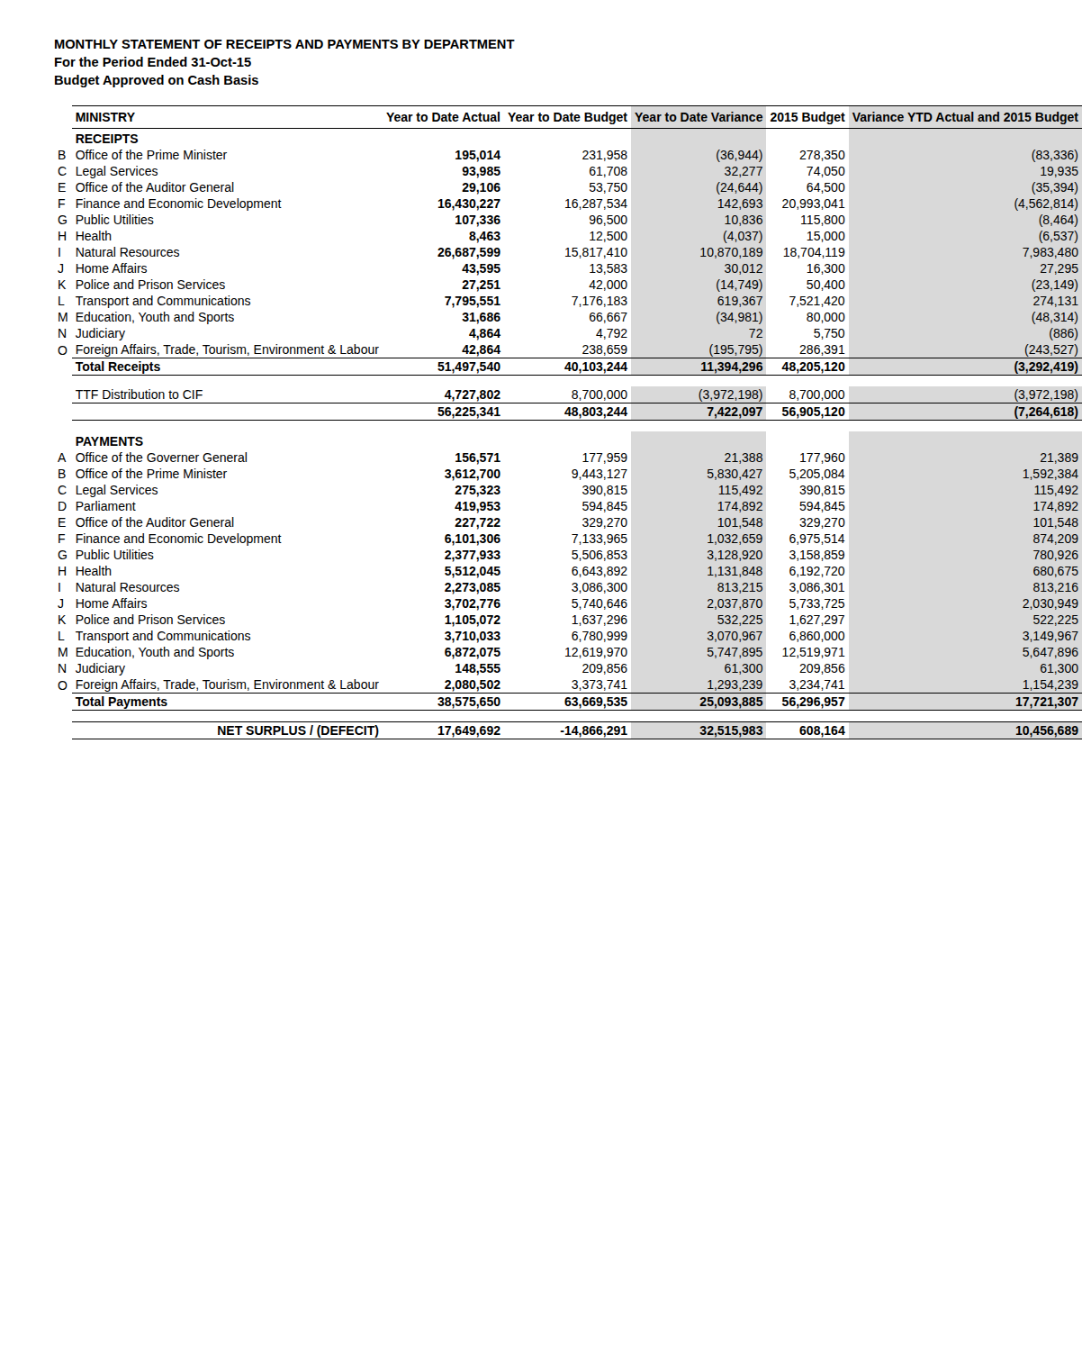MONTHLY STATEMENT OF RECEIPTS AND PAYMENTS BY DEPARTMENT
For the Period Ended 31-Oct-15
Budget Approved on Cash Basis
| | MINISTRY | Year to Date Actual | Year to Date Budget | Year to Date Variance | 2015 Budget | Variance YTD Actual and 2015 Budget |
| --- | --- | --- | --- | --- | --- | --- |
| | RECEIPTS | | | | | |
| B | Office of the Prime Minister | 195,014 | 231,958 | (36,944) | 278,350 | (83,336) |
| C | Legal Services | 93,985 | 61,708 | 32,277 | 74,050 | 19,935 |
| E | Office of the Auditor General | 29,106 | 53,750 | (24,644) | 64,500 | (35,394) |
| F | Finance and Economic Development | 16,430,227 | 16,287,534 | 142,693 | 20,993,041 | (4,562,814) |
| G | Public Utilities | 107,336 | 96,500 | 10,836 | 115,800 | (8,464) |
| H | Health | 8,463 | 12,500 | (4,037) | 15,000 | (6,537) |
| I | Natural Resources | 26,687,599 | 15,817,410 | 10,870,189 | 18,704,119 | 7,983,480 |
| J | Home Affairs | 43,595 | 13,583 | 30,012 | 16,300 | 27,295 |
| K | Police and Prison Services | 27,251 | 42,000 | (14,749) | 50,400 | (23,149) |
| L | Transport and Communications | 7,795,551 | 7,176,183 | 619,367 | 7,521,420 | 274,131 |
| M | Education, Youth and Sports | 31,686 | 66,667 | (34,981) | 80,000 | (48,314) |
| N | Judiciary | 4,864 | 4,792 | 72 | 5,750 | (886) |
| O | Foreign Affairs, Trade, Tourism, Environment & Labour | 42,864 | 238,659 | (195,795) | 286,391 | (243,527) |
| | Total Receipts | 51,497,540 | 40,103,244 | 11,394,296 | 48,205,120 | (3,292,419) |
| | TTF Distribution to CIF | 4,727,802 | 8,700,000 | (3,972,198) | 8,700,000 | (3,972,198) |
| | | 56,225,341 | 48,803,244 | 7,422,097 | 56,905,120 | (7,264,618) |
| | PAYMENTS | | | | | |
| A | Office of the Governer General | 156,571 | 177,959 | 21,388 | 177,960 | 21,389 |
| B | Office of the Prime Minister | 3,612,700 | 9,443,127 | 5,830,427 | 5,205,084 | 1,592,384 |
| C | Legal Services | 275,323 | 390,815 | 115,492 | 390,815 | 115,492 |
| D | Parliament | 419,953 | 594,845 | 174,892 | 594,845 | 174,892 |
| E | Office of the Auditor General | 227,722 | 329,270 | 101,548 | 329,270 | 101,548 |
| F | Finance and Economic Development | 6,101,306 | 7,133,965 | 1,032,659 | 6,975,514 | 874,209 |
| G | Public Utilities | 2,377,933 | 5,506,853 | 3,128,920 | 3,158,859 | 780,926 |
| H | Health | 5,512,045 | 6,643,892 | 1,131,848 | 6,192,720 | 680,675 |
| I | Natural Resources | 2,273,085 | 3,086,300 | 813,215 | 3,086,301 | 813,216 |
| J | Home Affairs | 3,702,776 | 5,740,646 | 2,037,870 | 5,733,725 | 2,030,949 |
| K | Police and Prison Services | 1,105,072 | 1,637,296 | 532,225 | 1,627,297 | 522,225 |
| L | Transport and Communications | 3,710,033 | 6,780,999 | 3,070,967 | 6,860,000 | 3,149,967 |
| M | Education, Youth and Sports | 6,872,075 | 12,619,970 | 5,747,895 | 12,519,971 | 5,647,896 |
| N | Judiciary | 148,555 | 209,856 | 61,300 | 209,856 | 61,300 |
| O | Foreign Affairs, Trade, Tourism, Environment & Labour | 2,080,502 | 3,373,741 | 1,293,239 | 3,234,741 | 1,154,239 |
| | Total Payments | 38,575,650 | 63,669,535 | 25,093,885 | 56,296,957 | 17,721,307 |
| | NET SURPLUS / (DEFECIT) | 17,649,692 | -14,866,291 | 32,515,983 | 608,164 | 10,456,689 |